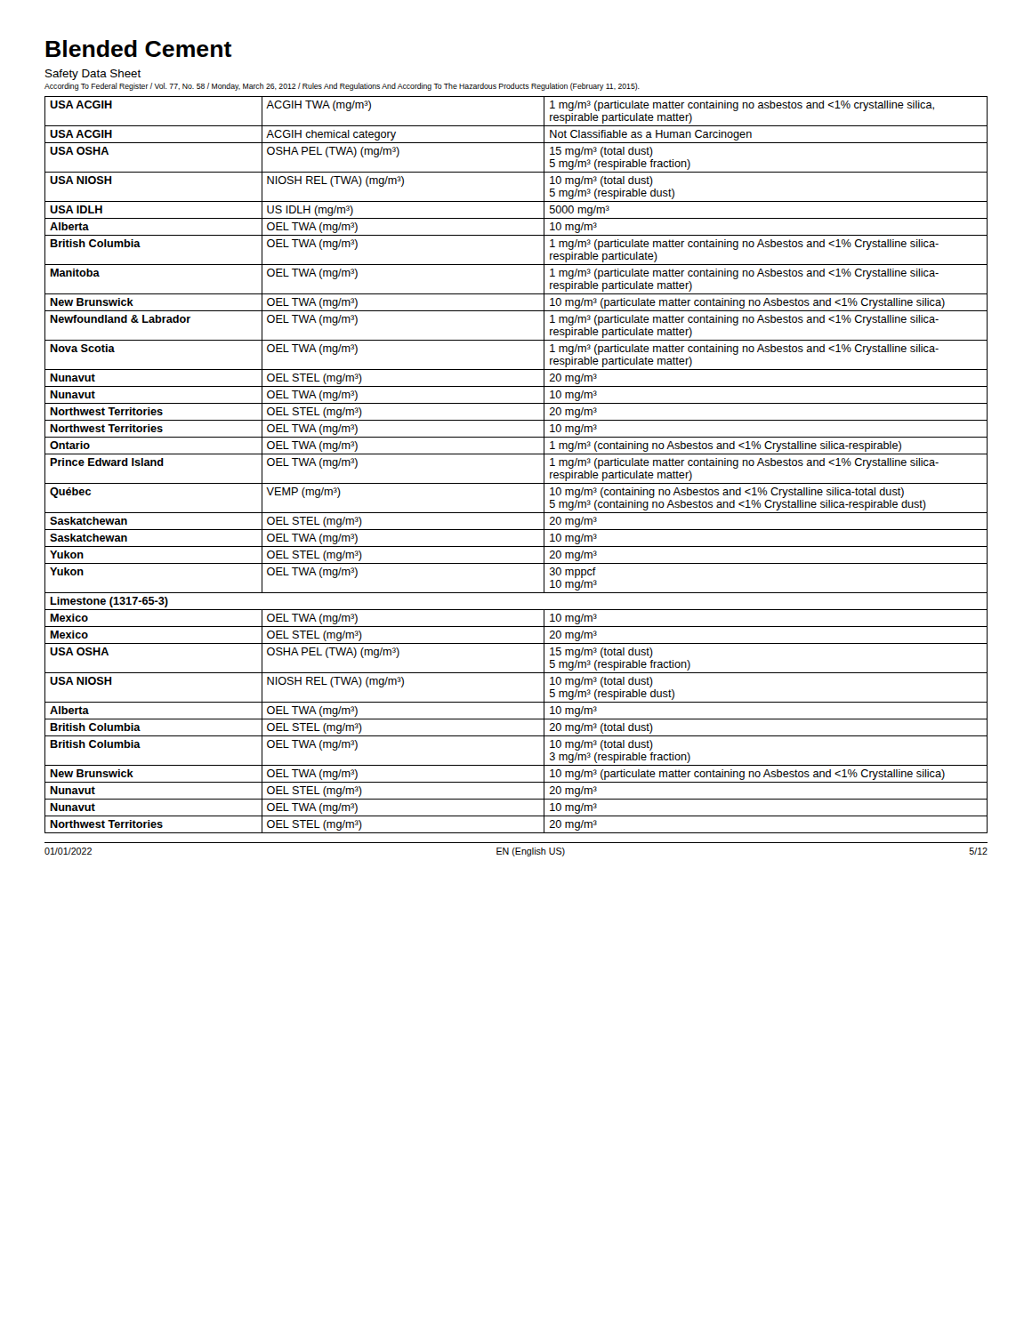Blended Cement
Safety Data Sheet
According To Federal Register / Vol. 77, No. 58 / Monday, March 26, 2012 / Rules And Regulations And According To The Hazardous Products Regulation (February 11, 2015).
| USA ACGIH | ACGIH TWA (mg/m³) | 1 mg/m³ (particulate matter containing no asbestos and <1% crystalline silica, respirable particulate matter) |
| USA ACGIH | ACGIH chemical category | Not Classifiable as a Human Carcinogen |
| USA OSHA | OSHA PEL (TWA) (mg/m³) | 15 mg/m³ (total dust) 5 mg/m³ (respirable fraction) |
| USA NIOSH | NIOSH REL (TWA) (mg/m³) | 10 mg/m³ (total dust) 5 mg/m³ (respirable dust) |
| USA IDLH | US IDLH (mg/m³) | 5000 mg/m³ |
| Alberta | OEL TWA (mg/m³) | 10 mg/m³ |
| British Columbia | OEL TWA (mg/m³) | 1 mg/m³ (particulate matter containing no Asbestos and <1% Crystalline silica-respirable particulate) |
| Manitoba | OEL TWA (mg/m³) | 1 mg/m³ (particulate matter containing no Asbestos and <1% Crystalline silica-respirable particulate matter) |
| New Brunswick | OEL TWA (mg/m³) | 10 mg/m³ (particulate matter containing no Asbestos and <1% Crystalline silica) |
| Newfoundland & Labrador | OEL TWA (mg/m³) | 1 mg/m³ (particulate matter containing no Asbestos and <1% Crystalline silica-respirable particulate matter) |
| Nova Scotia | OEL TWA (mg/m³) | 1 mg/m³ (particulate matter containing no Asbestos and <1% Crystalline silica-respirable particulate matter) |
| Nunavut | OEL STEL (mg/m³) | 20 mg/m³ |
| Nunavut | OEL TWA (mg/m³) | 10 mg/m³ |
| Northwest Territories | OEL STEL (mg/m³) | 20 mg/m³ |
| Northwest Territories | OEL TWA (mg/m³) | 10 mg/m³ |
| Ontario | OEL TWA (mg/m³) | 1 mg/m³ (containing no Asbestos and <1% Crystalline silica-respirable) |
| Prince Edward Island | OEL TWA (mg/m³) | 1 mg/m³ (particulate matter containing no Asbestos and <1% Crystalline silica-respirable particulate matter) |
| Québec | VEMP (mg/m³) | 10 mg/m³ (containing no Asbestos and <1% Crystalline silica-total dust) 5 mg/m³ (containing no Asbestos and <1% Crystalline silica-respirable dust) |
| Saskatchewan | OEL STEL (mg/m³) | 20 mg/m³ |
| Saskatchewan | OEL TWA (mg/m³) | 10 mg/m³ |
| Yukon | OEL STEL (mg/m³) | 20 mg/m³ |
| Yukon | OEL TWA (mg/m³) | 30 mppcf 10 mg/m³ |
| Limestone (1317-65-3) |
| Mexico | OEL TWA (mg/m³) | 10 mg/m³ |
| Mexico | OEL STEL (mg/m³) | 20 mg/m³ |
| USA OSHA | OSHA PEL (TWA) (mg/m³) | 15 mg/m³ (total dust) 5 mg/m³ (respirable fraction) |
| USA NIOSH | NIOSH REL (TWA) (mg/m³) | 10 mg/m³ (total dust) 5 mg/m³ (respirable dust) |
| Alberta | OEL TWA (mg/m³) | 10 mg/m³ |
| British Columbia | OEL STEL (mg/m³) | 20 mg/m³ (total dust) |
| British Columbia | OEL TWA (mg/m³) | 10 mg/m³ (total dust) 3 mg/m³ (respirable fraction) |
| New Brunswick | OEL TWA (mg/m³) | 10 mg/m³ (particulate matter containing no Asbestos and <1% Crystalline silica) |
| Nunavut | OEL STEL (mg/m³) | 20 mg/m³ |
| Nunavut | OEL TWA (mg/m³) | 10 mg/m³ |
| Northwest Territories | OEL STEL (mg/m³) | 20 mg/m³ |
01/01/2022
EN (English US)
5/12